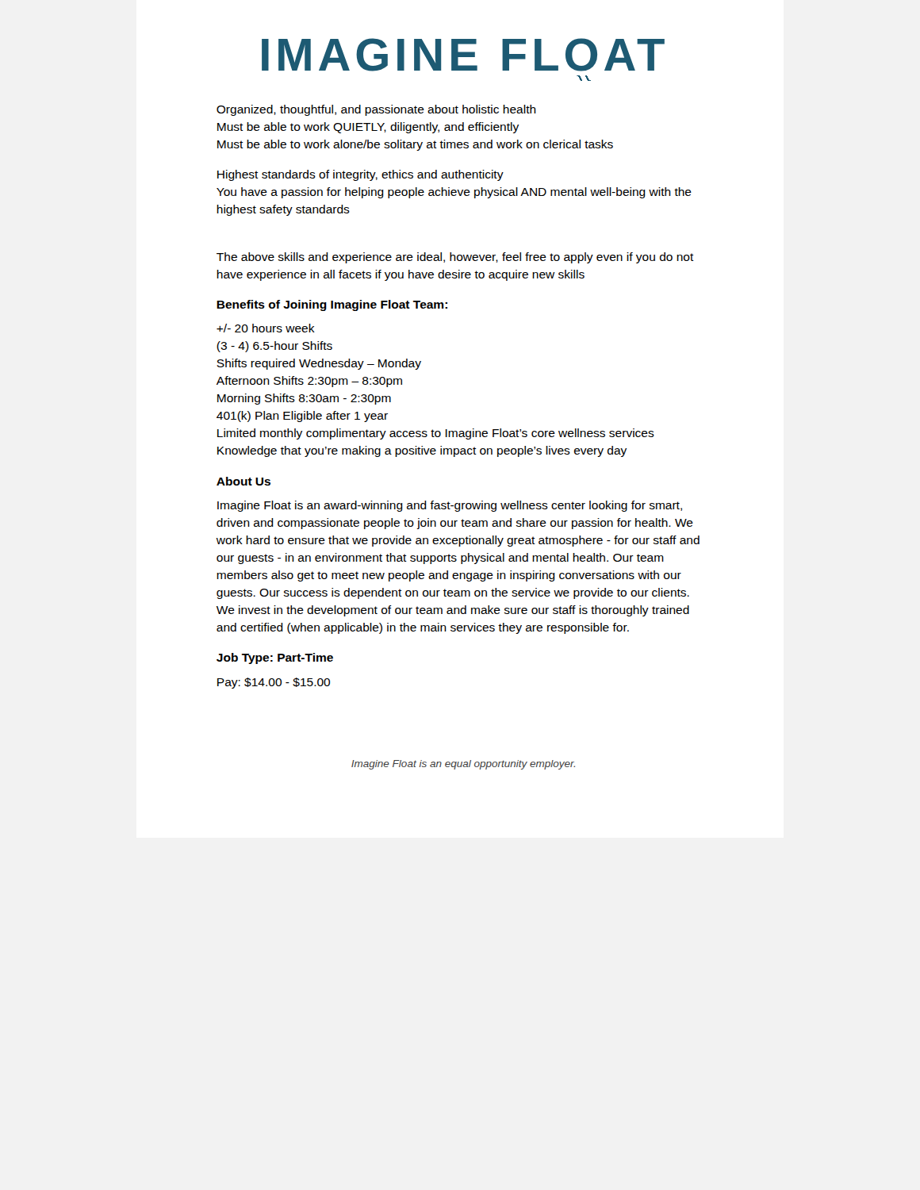IMAGINE FLOAT
Organized, thoughtful, and passionate about holistic health
Must be able to work QUIETLY, diligently, and efficiently
Must be able to work alone/be solitary at times and work on clerical tasks
Highest standards of integrity, ethics and authenticity
You have a passion for helping people achieve physical AND mental well-being with the highest safety standards
The above skills and experience are ideal, however, feel free to apply even if you do not have experience in all facets if you have desire to acquire new skills
Benefits of Joining Imagine Float Team:
+/- 20 hours week
(3 - 4) 6.5-hour Shifts
Shifts required Wednesday – Monday
Afternoon Shifts 2:30pm – 8:30pm
Morning Shifts 8:30am - 2:30pm
401(k) Plan Eligible after 1 year
Limited monthly complimentary access to Imagine Float’s core wellness services
Knowledge that you’re making a positive impact on people’s lives every day
About Us
Imagine Float is an award-winning and fast-growing wellness center looking for smart, driven and compassionate people to join our team and share our passion for health. We work hard to ensure that we provide an exceptionally great atmosphere - for our staff and our guests - in an environment that supports physical and mental health. Our team members also get to meet new people and engage in inspiring conversations with our guests. Our success is dependent on our team on the service we provide to our clients. We invest in the development of our team and make sure our staff is thoroughly trained and certified (when applicable) in the main services they are responsible for.
Job Type: Part-Time
Pay: $14.00 - $15.00
Imagine Float is an equal opportunity employer.